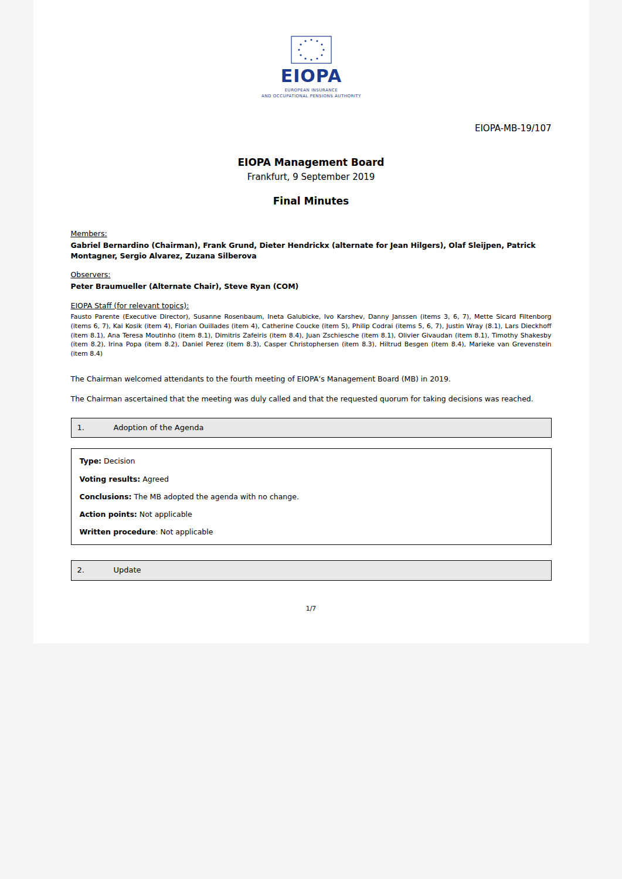EIOPA EUROPEAN INSURANCE AND OCCUPATIONAL PENSIONS AUTHORITY
EIOPA-MB-19/107
EIOPA Management Board
Frankfurt, 9 September 2019
Final Minutes
Members:
Gabriel Bernardino (Chairman), Frank Grund, Dieter Hendrickx (alternate for Jean Hilgers), Olaf Sleijpen, Patrick Montagner, Sergio Alvarez, Zuzana Silberova
Observers:
Peter Braumueller (Alternate Chair), Steve Ryan (COM)
EIOPA Staff (for relevant topics):
Fausto Parente (Executive Director), Susanne Rosenbaum, Ineta Galubicke, Ivo Karshev, Danny Janssen (items 3, 6, 7), Mette Sicard Filtenborg (items 6, 7), Kai Kosik (item 4), Florian Ouillades (item 4), Catherine Coucke (item 5), Philip Codrai (items 5, 6, 7), Justin Wray (8.1), Lars Dieckhoff (item 8.1), Ana Teresa Moutinho (item 8.1), Dimitris Zafeiris (item 8.4), Juan Zschiesche (item 8.1), Olivier Givaudan (item 8.1), Timothy Shakesby (item 8.2), Irina Popa (item 8.2), Daniel Perez (item 8.3), Casper Christophersen (item 8.3), Hiltrud Besgen (item 8.4), Marieke van Grevenstein (item 8.4)
The Chairman welcomed attendants to the fourth meeting of EIOPA’s Management Board (MB) in 2019.
The Chairman ascertained that the meeting was duly called and that the requested quorum for taking decisions was reached.
1. Adoption of the Agenda
Type: Decision
Voting results: Agreed
Conclusions: The MB adopted the agenda with no change.
Action points: Not applicable
Written procedure: Not applicable
2. Update
1/7